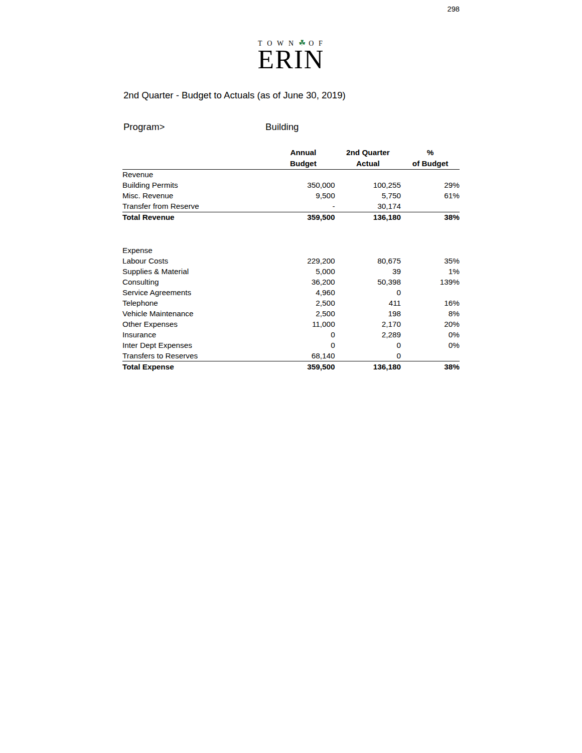298
T O W N ☘ O F
ERIN
2nd Quarter - Budget to Actuals (as of June 30, 2019)
Program>Building
| | Annual | 2nd Quarter | % |
| --- | --- | --- | --- |
| | Budget | Actual | of Budget |
| Revenue | | | |
| Building Permits | 350,000 | 100,255 | 29% |
| Misc. Revenue | 9,500 | 5,750 | 61% |
| Transfer from Reserve | - | 30,174 | |
| Total Revenue | 359,500 | 136,180 | 38% |
| Expense | | | |
| Labour Costs | 229,200 | 80,675 | 35% |
| Supplies & Material | 5,000 | 39 | 1% |
| Consulting | 36,200 | 50,398 | 139% |
| Service Agreements | 4,960 | 0 | |
| Telephone | 2,500 | 411 | 16% |
| Vehicle Maintenance | 2,500 | 198 | 8% |
| Other Expenses | 11,000 | 2,170 | 20% |
| Insurance | 0 | 2,289 | 0% |
| Inter Dept Expenses | 0 | 0 | 0% |
| Transfers to Reserves | 68,140 | 0 | |
| Total Expense | 359,500 | 136,180 | 38% |